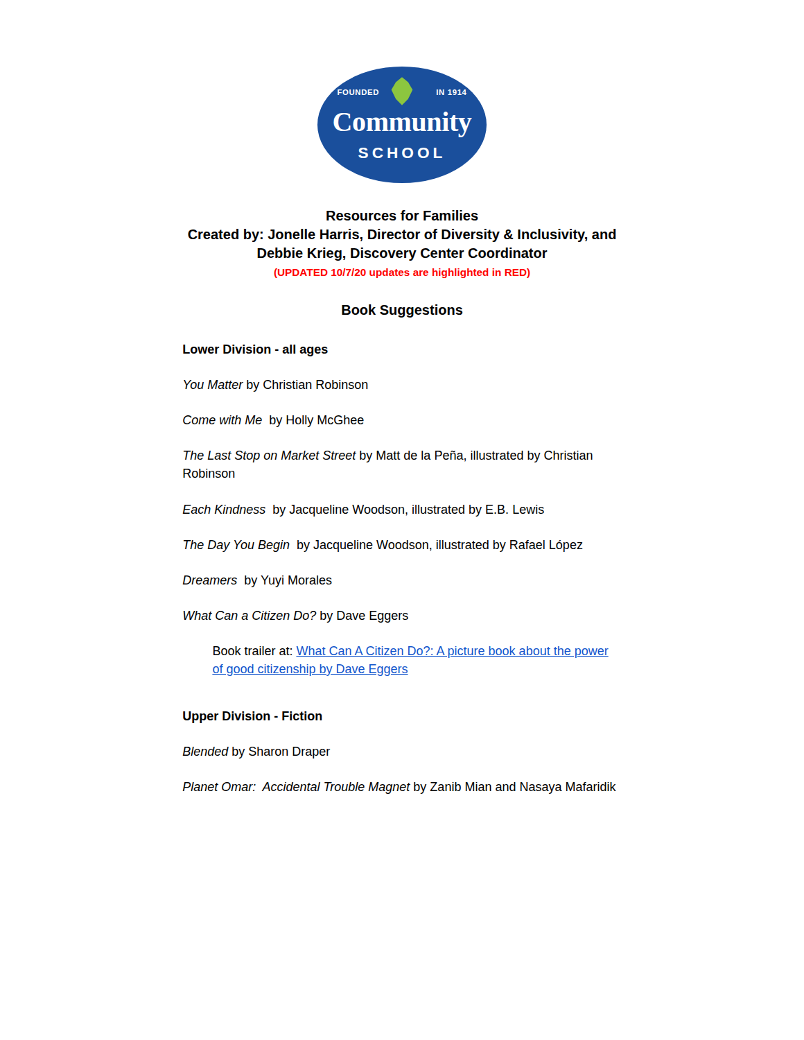FOUNDED IN 1914 Community SCHOOL
Resources for Families
Created by: Jonelle Harris, Director of Diversity & Inclusivity, and Debbie Krieg, Discovery Center Coordinator
(UPDATED 10/7/20 updates are highlighted in RED)
Book Suggestions
Lower Division - all ages
You Matter by Christian Robinson
Come with Me by Holly McGhee
The Last Stop on Market Street by Matt de la Peña, illustrated by Christian Robinson
Each Kindness by Jacqueline Woodson, illustrated by E.B. Lewis
The Day You Begin by Jacqueline Woodson, illustrated by Rafael López
Dreamers by Yuyi Morales
What Can a Citizen Do? by Dave Eggers
Book trailer at: What Can A Citizen Do?: A picture book about the power of good citizenship by Dave Eggers
Upper Division - Fiction
Blended by Sharon Draper
Planet Omar: Accidental Trouble Magnet by Zanib Mian and Nasaya Mafaridik